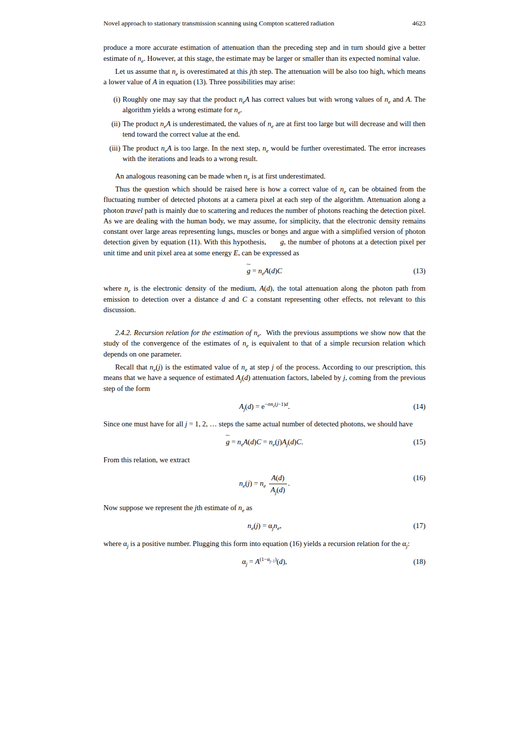Novel approach to stationary transmission scanning using Compton scattered radiation 4623
produce a more accurate estimation of attenuation than the preceding step and in turn should give a better estimate of ne. However, at this stage, the estimate may be larger or smaller than its expected nominal value.
Let us assume that ne is overestimated at this jth step. The attenuation will be also too high, which means a lower value of A in equation (13). Three possibilities may arise:
Roughly one may say that the product neA has correct values but with wrong values of ne and A. The algorithm yields a wrong estimate for ne.
The product neA is underestimated, the values of ne are at first too large but will decrease and will then tend toward the correct value at the end.
The product neA is too large. In the next step, ne would be further overestimated. The error increases with the iterations and leads to a wrong result.
An analogous reasoning can be made when ne is at first underestimated.
Thus the question which should be raised here is how a correct value of ne can be obtained from the fluctuating number of detected photons at a camera pixel at each step of the algorithm. Attenuation along a photon travel path is mainly due to scattering and reduces the number of photons reaching the detection pixel. As we are dealing with the human body, we may assume, for simplicity, that the electronic density remains constant over large areas representing lungs, muscles or bones and argue with a simplified version of photon detection given by equation (11). With this hypothesis, g, the number of photons at a detection pixel per unit time and unit pixel area at some energy E, can be expressed as
g = neA(d)C (13)
where ne is the electronic density of the medium, A(d), the total attenuation along the photon path from emission to detection over a distance d and C a constant representing other effects, not relevant to this discussion.
2.4.2. Recursion relation for the estimation of ne. With the previous assumptions we show now that the study of the convergence of the estimates of ne is equivalent to that of a simple recursion relation which depends on one parameter.
Recall that ne(j) is the estimated value of ne at step j of the process. According to our prescription, this means that we have a sequence of estimated Aj(d) attenuation factors, labeled by j, coming from the previous step of the form
Aj(d) = e−σne(j−1)d. (14)
Since one must have for all j = 1, 2, … steps the same actual number of detected photons, we should have
g = neA(d)C = ne(j)Aj(d)C. (15)
From this relation, we extract
ne(j) = ne A(d) Aj(d). (16)
Now suppose we represent the jth estimate of ne as
ne(j) = αjne, (17)
where αj is a positive number. Plugging this form into equation (16) yields a recursion relation for the αj:
αj = A(1−αj−1)(d), (18)